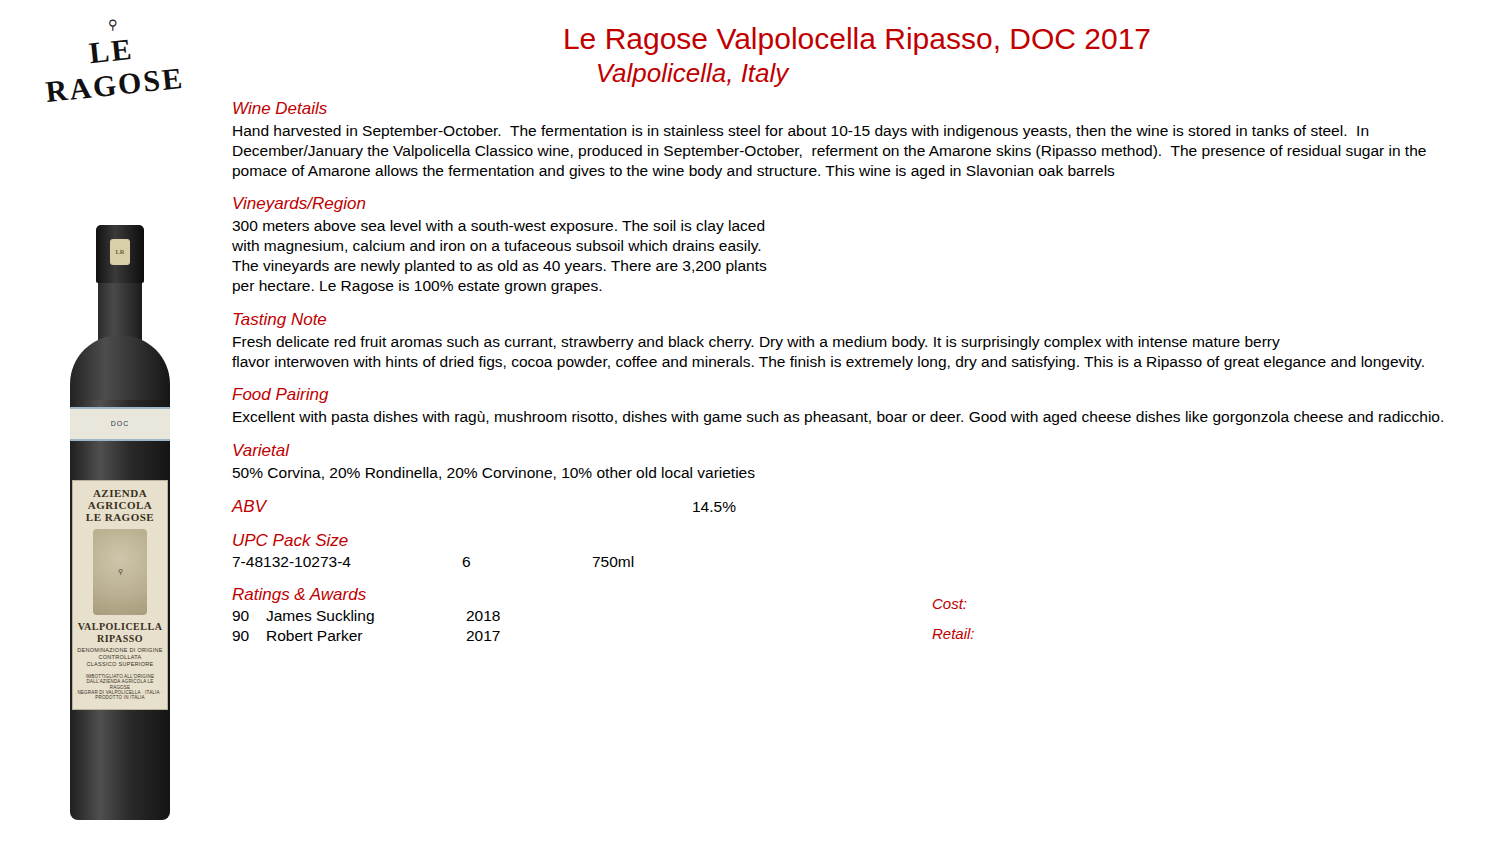⚲
LE RAGOSE
LR
DOC
AZIENDA AGRICOLA
LE RAGOSE
⚲
VALPOLICELLA
RIPASSO
DENOMINAZIONE DI ORIGINE CONTROLLATA
CLASSICO SUPERIORE
IMBOTTIGLIATO ALL'ORIGINE DALL'AZIENDA AGRICOLA LE RAGOSE
NEGRAR DI VALPOLICELLA · ITALIA · PRODOTTO IN ITALIA
Le Ragose Valpolocella Ripasso, DOC 2017
Valpolicella, Italy
Wine Details
Hand harvested in September-October. The fermentation is in stainless steel for about 10-15 days with indigenous yeasts, then the wine is stored in tanks of steel. In December/January the Valpolicella Classico wine, produced in September-October, referment on the Amarone skins (Ripasso method). The presence of residual sugar in the pomace of Amarone allows the fermentation and gives to the wine body and structure. This wine is aged in Slavonian oak barrels
Vineyards/Region
300 meters above sea level with a south-west exposure. The soil is clay laced
with magnesium, calcium and iron on a tufaceous subsoil which drains easily.
The vineyards are newly planted to as old as 40 years. There are 3,200 plants
per hectare. Le Ragose is 100% estate grown grapes.
Tasting Note
Fresh delicate red fruit aromas such as currant, strawberry and black cherry. Dry with a medium body. It is surprisingly complex with intense mature berry
flavor interwoven with hints of dried figs, cocoa powder, coffee and minerals. The finish is extremely long, dry and satisfying. This is a Ripasso of great elegance and longevity.
Food Pairing
Excellent with pasta dishes with ragù, mushroom risotto, dishes with game such as pheasant, boar or deer. Good with aged cheese dishes like gorgonzola cheese and radicchio.
Varietal
50% Corvina, 20% Rondinella, 20% Corvinone, 10% other old local varieties
ABV
14.5%
UPC Pack Size
7-48132-10273-4
6
750ml
Ratings & Awards
| 90 | James Suckling | 2018 |
| 90 | Robert Parker | 2017 |
Cost:
Retail: